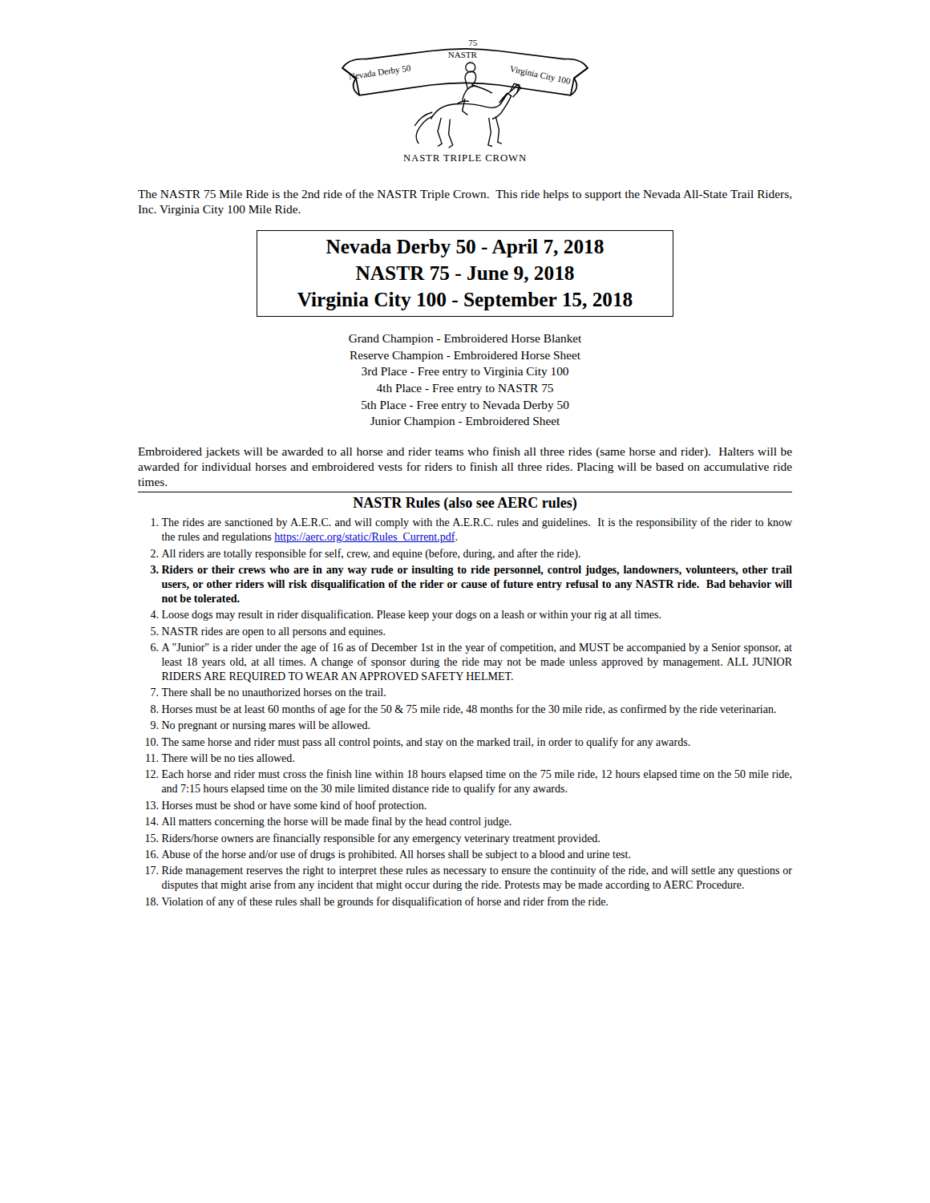Nevada Derby 50 NASTR 75 Virginia City 100 NASTR TRIPLE CROWN
The NASTR 75 Mile Ride is the 2nd ride of the NASTR Triple Crown. This ride helps to support the Nevada All-State Trail Riders, Inc. Virginia City 100 Mile Ride.
Nevada Derby 50 - April 7, 2018
NASTR 75 - June 9, 2018
Virginia City 100 - September 15, 2018
Grand Champion - Embroidered Horse Blanket
Reserve Champion - Embroidered Horse Sheet
3rd Place - Free entry to Virginia City 100
4th Place - Free entry to NASTR 75
5th Place - Free entry to Nevada Derby 50
Junior Champion - Embroidered Sheet
Embroidered jackets will be awarded to all horse and rider teams who finish all three rides (same horse and rider). Halters will be awarded for individual horses and embroidered vests for riders to finish all three rides. Placing will be based on accumulative ride times.
NASTR Rules (also see AERC rules)
The rides are sanctioned by A.E.R.C. and will comply with the A.E.R.C. rules and guidelines. It is the responsibility of the rider to know the rules and regulations https://aerc.org/static/Rules_Current.pdf.
All riders are totally responsible for self, crew, and equine (before, during, and after the ride).
Riders or their crews who are in any way rude or insulting to ride personnel, control judges, landowners, volunteers, other trail users, or other riders will risk disqualification of the rider or cause of future entry refusal to any NASTR ride. Bad behavior will not be tolerated.
Loose dogs may result in rider disqualification. Please keep your dogs on a leash or within your rig at all times.
NASTR rides are open to all persons and equines.
A "Junior" is a rider under the age of 16 as of December 1st in the year of competition, and MUST be accompanied by a Senior sponsor, at least 18 years old, at all times. A change of sponsor during the ride may not be made unless approved by management. ALL JUNIOR RIDERS ARE REQUIRED TO WEAR AN APPROVED SAFETY HELMET.
There shall be no unauthorized horses on the trail.
Horses must be at least 60 months of age for the 50 & 75 mile ride, 48 months for the 30 mile ride, as confirmed by the ride veterinarian.
No pregnant or nursing mares will be allowed.
The same horse and rider must pass all control points, and stay on the marked trail, in order to qualify for any awards.
There will be no ties allowed.
Each horse and rider must cross the finish line within 18 hours elapsed time on the 75 mile ride, 12 hours elapsed time on the 50 mile ride, and 7:15 hours elapsed time on the 30 mile limited distance ride to qualify for any awards.
Horses must be shod or have some kind of hoof protection.
All matters concerning the horse will be made final by the head control judge.
Riders/horse owners are financially responsible for any emergency veterinary treatment provided.
Abuse of the horse and/or use of drugs is prohibited. All horses shall be subject to a blood and urine test.
Ride management reserves the right to interpret these rules as necessary to ensure the continuity of the ride, and will settle any questions or disputes that might arise from any incident that might occur during the ride. Protests may be made according to AERC Procedure.
Violation of any of these rules shall be grounds for disqualification of horse and rider from the ride.